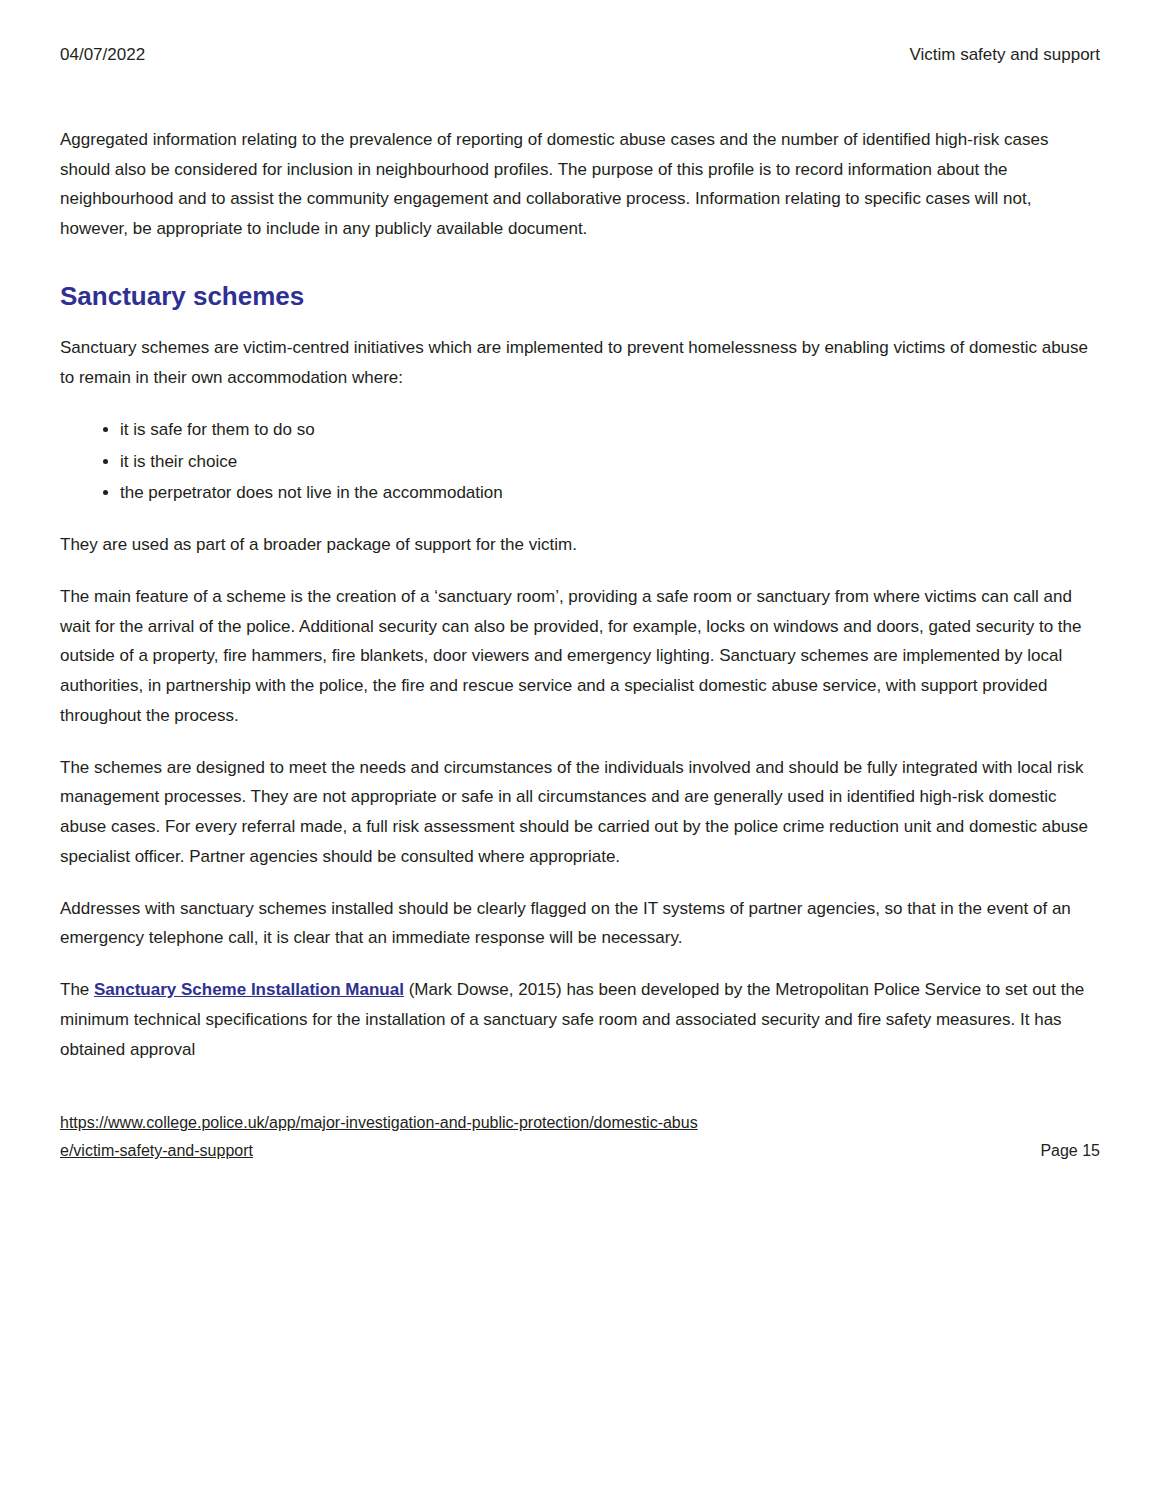04/07/2022
Victim safety and support
Aggregated information relating to the prevalence of reporting of domestic abuse cases and the number of identified high-risk cases should also be considered for inclusion in neighbourhood profiles. The purpose of this profile is to record information about the neighbourhood and to assist the community engagement and collaborative process. Information relating to specific cases will not, however, be appropriate to include in any publicly available document.
Sanctuary schemes
Sanctuary schemes are victim-centred initiatives which are implemented to prevent homelessness by enabling victims of domestic abuse to remain in their own accommodation where:
it is safe for them to do so
it is their choice
the perpetrator does not live in the accommodation
They are used as part of a broader package of support for the victim.
The main feature of a scheme is the creation of a ‘sanctuary room’, providing a safe room or sanctuary from where victims can call and wait for the arrival of the police. Additional security can also be provided, for example, locks on windows and doors, gated security to the outside of a property, fire hammers, fire blankets, door viewers and emergency lighting. Sanctuary schemes are implemented by local authorities, in partnership with the police, the fire and rescue service and a specialist domestic abuse service, with support provided throughout the process.
The schemes are designed to meet the needs and circumstances of the individuals involved and should be fully integrated with local risk management processes. They are not appropriate or safe in all circumstances and are generally used in identified high-risk domestic abuse cases. For every referral made, a full risk assessment should be carried out by the police crime reduction unit and domestic abuse specialist officer. Partner agencies should be consulted where appropriate.
Addresses with sanctuary schemes installed should be clearly flagged on the IT systems of partner agencies, so that in the event of an emergency telephone call, it is clear that an immediate response will be necessary.
The Sanctuary Scheme Installation Manual (Mark Dowse, 2015) has been developed by the Metropolitan Police Service to set out the minimum technical specifications for the installation of a sanctuary safe room and associated security and fire safety measures. It has obtained approval
https://www.college.police.uk/app/major-investigation-and-public-protection/domestic-abuse/victim-safety-and-support
Page 15